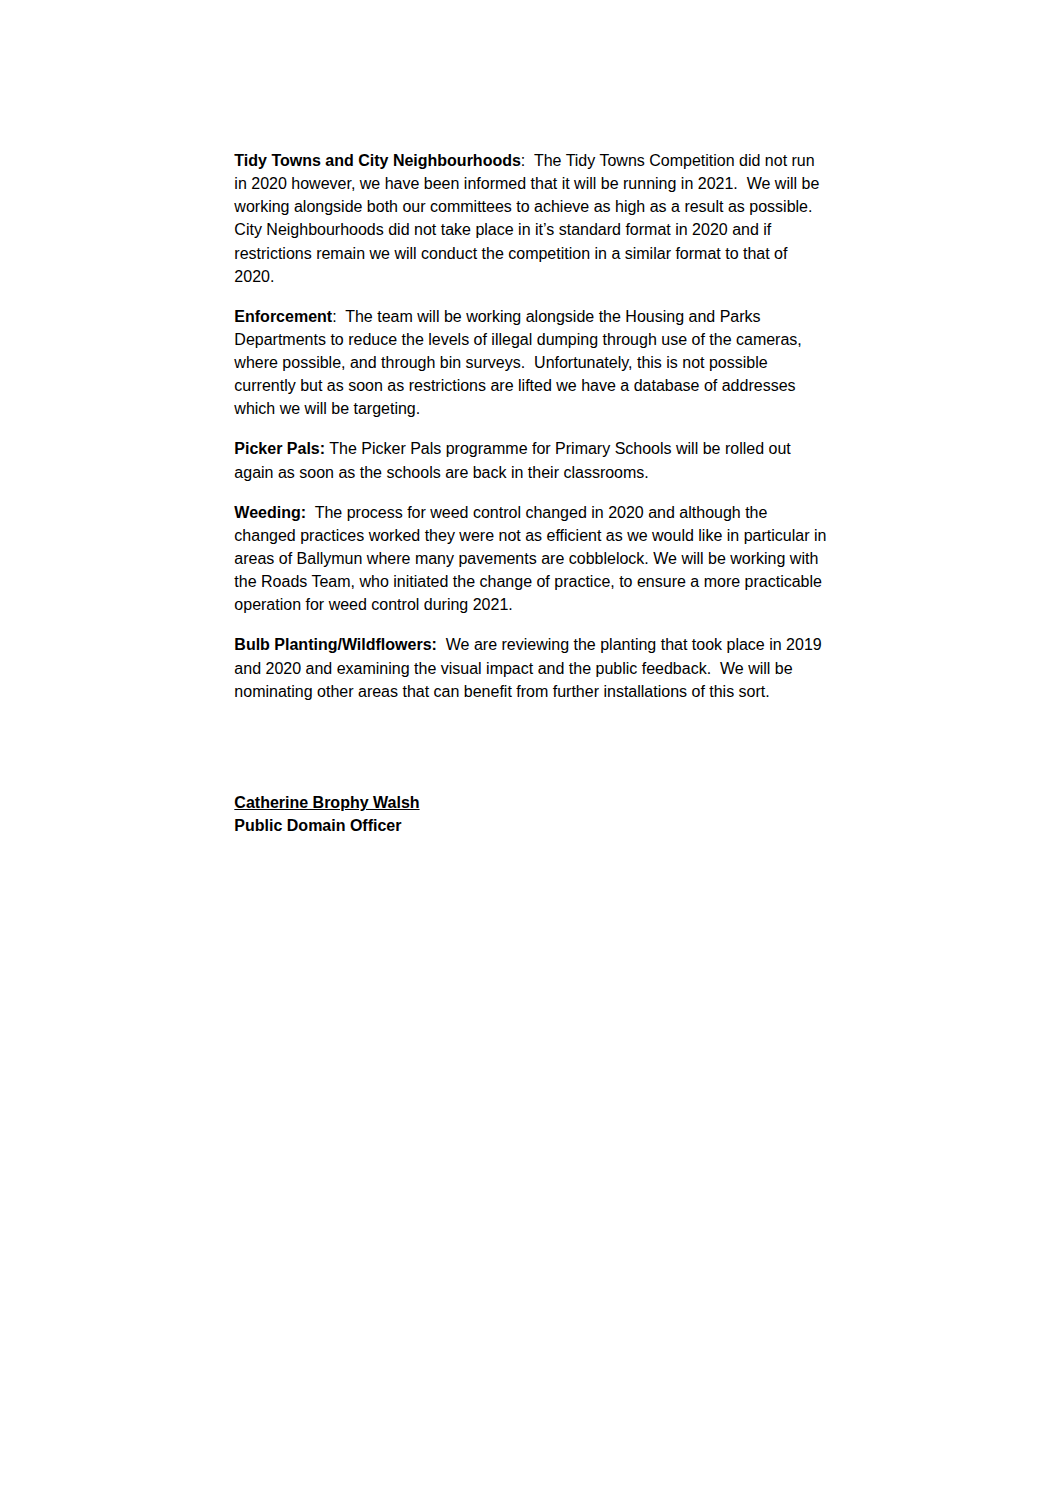Tidy Towns and City Neighbourhoods: The Tidy Towns Competition did not run in 2020 however, we have been informed that it will be running in 2021. We will be working alongside both our committees to achieve as high as a result as possible. City Neighbourhoods did not take place in it’s standard format in 2020 and if restrictions remain we will conduct the competition in a similar format to that of 2020.
Enforcement: The team will be working alongside the Housing and Parks Departments to reduce the levels of illegal dumping through use of the cameras, where possible, and through bin surveys. Unfortunately, this is not possible currently but as soon as restrictions are lifted we have a database of addresses which we will be targeting.
Picker Pals: The Picker Pals programme for Primary Schools will be rolled out again as soon as the schools are back in their classrooms.
Weeding: The process for weed control changed in 2020 and although the changed practices worked they were not as efficient as we would like in particular in areas of Ballymun where many pavements are cobblelock. We will be working with the Roads Team, who initiated the change of practice, to ensure a more practicable operation for weed control during 2021.
Bulb Planting/Wildflowers: We are reviewing the planting that took place in 2019 and 2020 and examining the visual impact and the public feedback. We will be nominating other areas that can benefit from further installations of this sort.
Catherine Brophy Walsh
Public Domain Officer